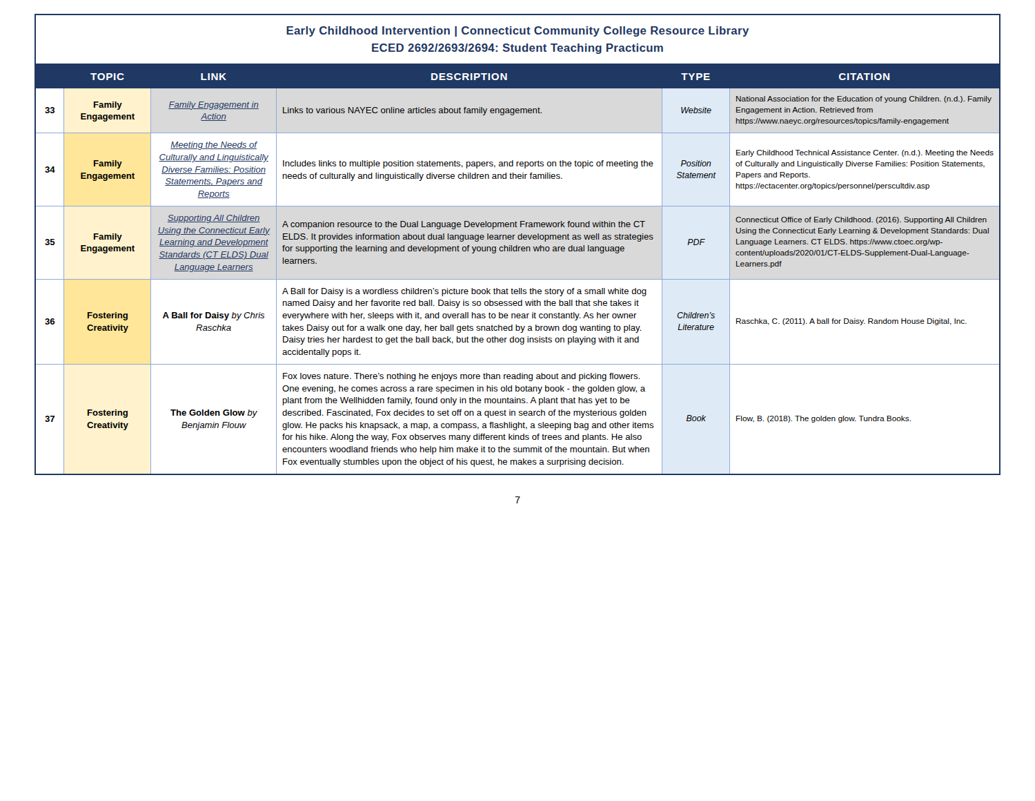Early Childhood Intervention | Connecticut Community College Resource Library ECED 2692/2693/2694: Student Teaching Practicum
| | Topic | Link | Description | Type | Citation |
| --- | --- | --- | --- | --- | --- |
| 33 | Family Engagement | Family Engagement in Action | Links to various NAYEC online articles about family engagement. | Website | National Association for the Education of young Children. (n.d.). Family Engagement in Action. Retrieved from https://www.naeyc.org/resources/topics/family-engagement |
| 34 | Family Engagement | Meeting the Needs of Culturally and Linguistically Diverse Families: Position Statements, Papers and Reports | Includes links to multiple position statements, papers, and reports on the topic of meeting the needs of culturally and linguistically diverse children and their families. | Position Statement | Early Childhood Technical Assistance Center. (n.d.). Meeting the Needs of Culturally and Linguistically Diverse Families: Position Statements, Papers and Reports. https://ectacenter.org/topics/personnel/perscultdiv.asp |
| 35 | Family Engagement | Supporting All Children Using the Connecticut Early Learning and Development Standards (CT ELDS) Dual Language Learners | A companion resource to the Dual Language Development Framework found within the CT ELDS. It provides information about dual language learner development as well as strategies for supporting the learning and development of young children who are dual language learners. | PDF | Connecticut Office of Early Childhood. (2016). Supporting All Children Using the Connecticut Early Learning & Development Standards: Dual Language Learners. CT ELDS. https://www.ctoec.org/wp-content/uploads/2020/01/CT-ELDS-Supplement-Dual-Language-Learners.pdf |
| 36 | Fostering Creativity | A Ball for Daisy by Chris Raschka | A Ball for Daisy is a wordless children’s picture book that tells the story of a small white dog named Daisy and her favorite red ball. Daisy is so obsessed with the ball that she takes it everywhere with her, sleeps with it, and overall has to be near it constantly. As her owner takes Daisy out for a walk one day, her ball gets snatched by a brown dog wanting to play. Daisy tries her hardest to get the ball back, but the other dog insists on playing with it and accidentally pops it. | Children’s Literature | Raschka, C. (2011). A ball for Daisy. Random House Digital, Inc. |
| 37 | Fostering Creativity | The Golden Glow by Benjamin Flouw | Fox loves nature. There’s nothing he enjoys more than reading about and picking flowers. One evening, he comes across a rare specimen in his old botany book - the golden glow, a plant from the Wellhidden family, found only in the mountains. A plant that has yet to be described. Fascinated, Fox decides to set off on a quest in search of the mysterious golden glow. He packs his knapsack, a map, a compass, a flashlight, a sleeping bag and other items for his hike. Along the way, Fox observes many different kinds of trees and plants. He also encounters woodland friends who help him make it to the summit of the mountain. But when Fox eventually stumbles upon the object of his quest, he makes a surprising decision. | Book | Flow, B. (2018). The golden glow. Tundra Books. |
7